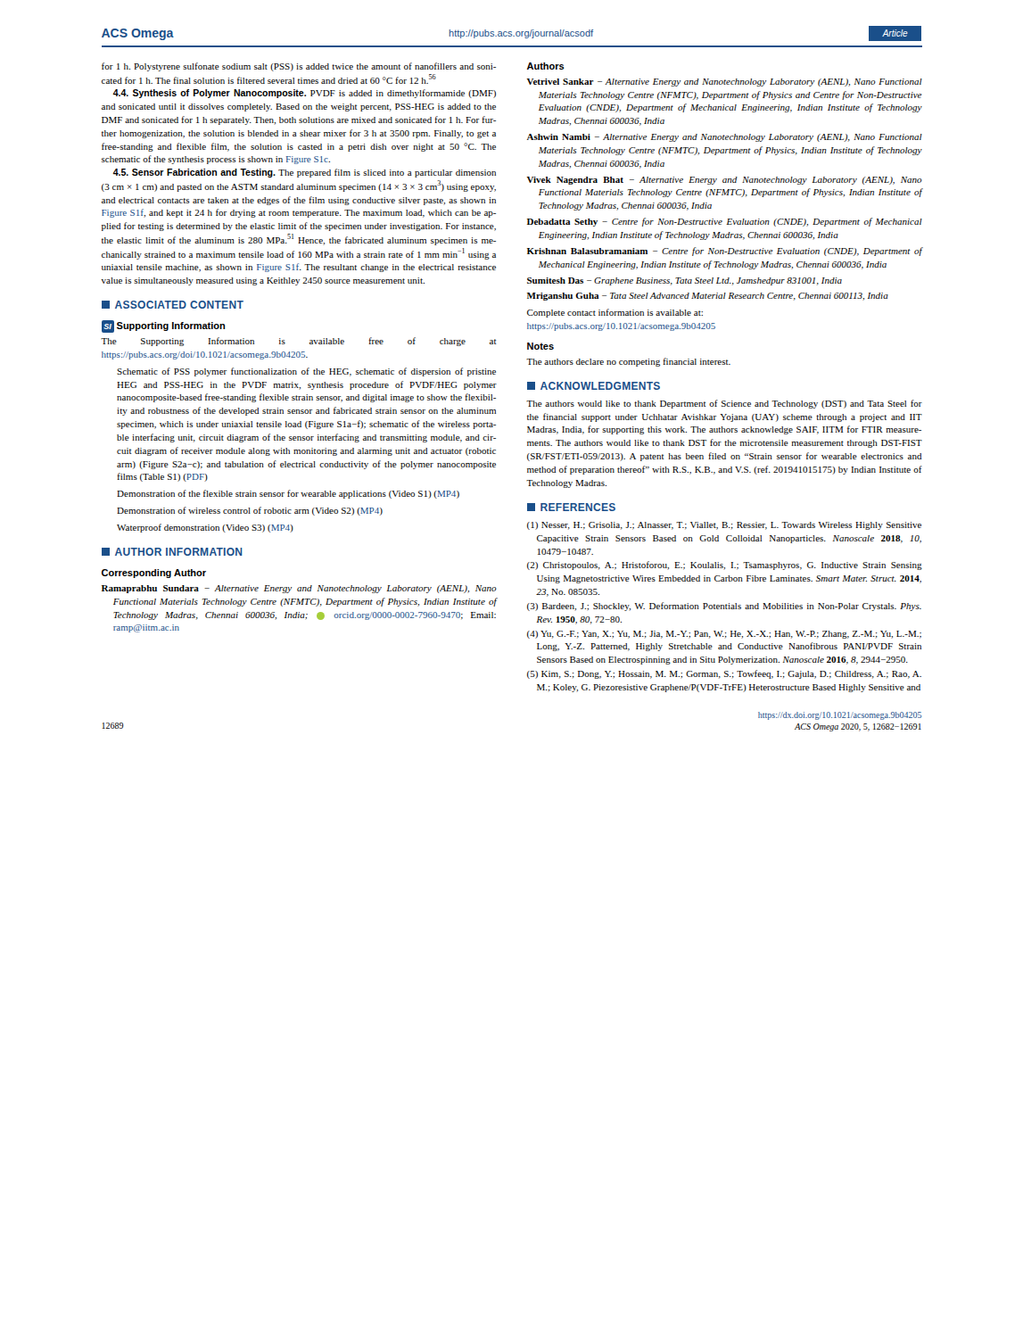ACS Omega
http://pubs.acs.org/journal/acsodf
Article
for 1 h. Polystyrene sulfonate sodium salt (PSS) is added twice the amount of nanofillers and sonicated for 1 h. The final solution is filtered several times and dried at 60 °C for 12 h.56
4.4. Synthesis of Polymer Nanocomposite. PVDF is added in dimethylformamide (DMF) and sonicated until it dissolves completely. Based on the weight percent, PSS-HEG is added to the DMF and sonicated for 1 h separately. Then, both solutions are mixed and sonicated for 1 h. For further homogenization, the solution is blended in a shear mixer for 3 h at 3500 rpm. Finally, to get a free-standing and flexible film, the solution is casted in a petri dish over night at 50 °C. The schematic of the synthesis process is shown in Figure S1c.
4.5. Sensor Fabrication and Testing. The prepared film is sliced into a particular dimension (3 cm × 1 cm) and pasted on the ASTM standard aluminum specimen (14 × 3 × 3 cm3) using epoxy, and electrical contacts are taken at the edges of the film using conductive silver paste, as shown in Figure S1f, and kept it 24 h for drying at room temperature. The maximum load, which can be applied for testing is determined by the elastic limit of the specimen under investigation. For instance, the elastic limit of the aluminum is 280 MPa.51 Hence, the fabricated aluminum specimen is mechanically strained to a maximum tensile load of 160 MPa with a strain rate of 1 mm min−1 using a uniaxial tensile machine, as shown in Figure S1f. The resultant change in the electrical resistance value is simultaneously measured using a Keithley 2450 source measurement unit.
ASSOCIATED CONTENT
SI Supporting Information
The Supporting Information is available free of charge at https://pubs.acs.org/doi/10.1021/acsomega.9b04205.
Schematic of PSS polymer functionalization of the HEG, schematic of dispersion of pristine HEG and PSS-HEG in the PVDF matrix, synthesis procedure of PVDF/HEG polymer nanocomposite-based free-standing flexible strain sensor, and digital image to show the flexibility and robustness of the developed strain sensor and fabricated strain sensor on the aluminum specimen, which is under uniaxial tensile load (Figure S1a−f); schematic of the wireless portable interfacing unit, circuit diagram of the sensor interfacing and transmitting module, and circuit diagram of receiver module along with monitoring and alarming unit and actuator (robotic arm) (Figure S2a−c); and tabulation of electrical conductivity of the polymer nanocomposite films (Table S1) (PDF)
Demonstration of the flexible strain sensor for wearable applications (Video S1) (MP4)
Demonstration of wireless control of robotic arm (Video S2) (MP4)
Waterproof demonstration (Video S3) (MP4)
AUTHOR INFORMATION
Corresponding Author
Ramaprabhu Sundara − Alternative Energy and Nanotechnology Laboratory (AENL), Nano Functional Materials Technology Centre (NFMTC), Department of Physics, Indian Institute of Technology Madras, Chennai 600036, India; orcid.org/0000-0002-7960-9470; Email: ramp@iitm.ac.in
Authors
Vetrivel Sankar − Alternative Energy and Nanotechnology Laboratory (AENL), Nano Functional Materials Technology Centre (NFMTC), Department of Physics and Centre for Non-Destructive Evaluation (CNDE), Department of Mechanical Engineering, Indian Institute of Technology Madras, Chennai 600036, India
Ashwin Nambi − Alternative Energy and Nanotechnology Laboratory (AENL), Nano Functional Materials Technology Centre (NFMTC), Department of Physics, Indian Institute of Technology Madras, Chennai 600036, India
Vivek Nagendra Bhat − Alternative Energy and Nanotechnology Laboratory (AENL), Nano Functional Materials Technology Centre (NFMTC), Department of Physics, Indian Institute of Technology Madras, Chennai 600036, India
Debadatta Sethy − Centre for Non-Destructive Evaluation (CNDE), Department of Mechanical Engineering, Indian Institute of Technology Madras, Chennai 600036, India
Krishnan Balasubramaniam − Centre for Non-Destructive Evaluation (CNDE), Department of Mechanical Engineering, Indian Institute of Technology Madras, Chennai 600036, India
Sumitesh Das − Graphene Business, Tata Steel Ltd., Jamshedpur 831001, India
Mriganshu Guha − Tata Steel Advanced Material Research Centre, Chennai 600113, India
Complete contact information is available at:
https://pubs.acs.org/10.1021/acsomega.9b04205
Notes
The authors declare no competing financial interest.
ACKNOWLEDGMENTS
The authors would like to thank Department of Science and Technology (DST) and Tata Steel for the financial support under Uchhatar Avishkar Yojana (UAY) scheme through a project and IIT Madras, India, for supporting this work. The authors acknowledge SAIF, IITM for FTIR measurements. The authors would like to thank DST for the microtensile measurement through DST-FIST (SR/FST/ETI-059/2013). A patent has been filed on “Strain sensor for wearable electronics and method of preparation thereof” with R.S., K.B., and V.S. (ref. 201941015175) by Indian Institute of Technology Madras.
REFERENCES
(1) Nesser, H.; Grisolia, J.; Alnasser, T.; Viallet, B.; Ressier, L. Towards Wireless Highly Sensitive Capacitive Strain Sensors Based on Gold Colloidal Nanoparticles. Nanoscale 2018, 10, 10479−10487.
(2) Christopoulos, A.; Hristoforou, E.; Koulalis, I.; Tsamasphyros, G. Inductive Strain Sensing Using Magnetostrictive Wires Embedded in Carbon Fibre Laminates. Smart Mater. Struct. 2014, 23, No. 085035.
(3) Bardeen, J.; Shockley, W. Deformation Potentials and Mobilities in Non-Polar Crystals. Phys. Rev. 1950, 80, 72−80.
(4) Yu, G.-F.; Yan, X.; Yu, M.; Jia, M.-Y.; Pan, W.; He, X.-X.; Han, W.-P.; Zhang, Z.-M.; Yu, L.-M.; Long, Y.-Z. Patterned, Highly Stretchable and Conductive Nanofibrous PANI/PVDF Strain Sensors Based on Electrospinning and in Situ Polymerization. Nanoscale 2016, 8, 2944−2950.
(5) Kim, S.; Dong, Y.; Hossain, M. M.; Gorman, S.; Towfeeq, I.; Gajula, D.; Childress, A.; Rao, A. M.; Koley, G. Piezoresistive Graphene/P(VDF-TrFE) Heterostructure Based Highly Sensitive and
12689
https://dx.doi.org/10.1021/acsomega.9b04205
ACS Omega 2020, 5, 12682−12691